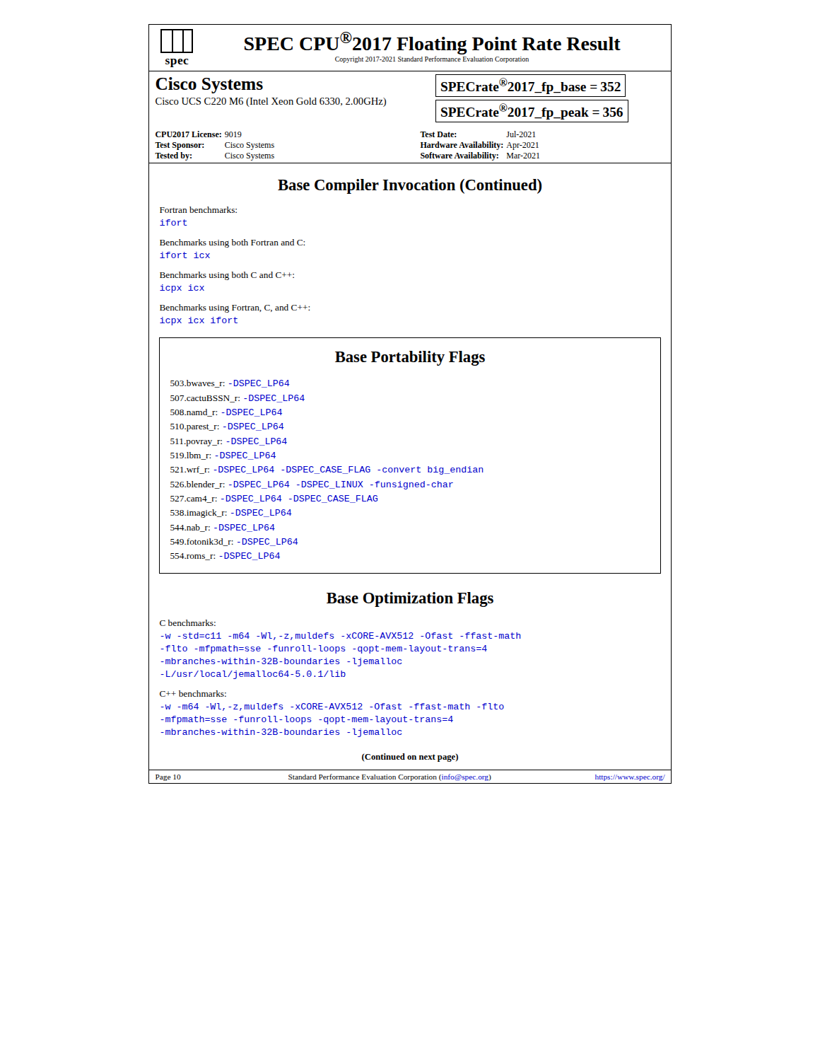spec
SPEC CPU®2017 Floating Point Rate Result
Copyright 2017-2021 Standard Performance Evaluation Corporation
Cisco Systems
Cisco UCS C220 M6 (Intel Xeon Gold 6330, 2.00GHz)
SPECrate®2017_fp_base = 352
SPECrate®2017_fp_peak = 356
| CPU2017 License: | 9019 |
| Test Sponsor: | Cisco Systems |
| Tested by: | Cisco Systems |
| Test Date: | Jul-2021 |
| Hardware Availability: | Apr-2021 |
| Software Availability: | Mar-2021 |
Base Compiler Invocation (Continued)
Fortran benchmarks:
ifort
Benchmarks using both Fortran and C:
ifort icx
Benchmarks using both C and C++:
icpx icx
Benchmarks using Fortran, C, and C++:
icpx icx ifort
Base Portability Flags
503.bwaves_r: -DSPEC_LP64
507.cactuBSSN_r: -DSPEC_LP64
508.namd_r: -DSPEC_LP64
510.parest_r: -DSPEC_LP64
511.povray_r: -DSPEC_LP64
519.lbm_r: -DSPEC_LP64
521.wrf_r: -DSPEC_LP64 -DSPEC_CASE_FLAG -convert big_endian
526.blender_r: -DSPEC_LP64 -DSPEC_LINUX -funsigned-char
527.cam4_r: -DSPEC_LP64 -DSPEC_CASE_FLAG
538.imagick_r: -DSPEC_LP64
544.nab_r: -DSPEC_LP64
549.fotonik3d_r: -DSPEC_LP64
554.roms_r: -DSPEC_LP64
Base Optimization Flags
C benchmarks:
-w -std=c11 -m64 -Wl,-z,muldefs -xCORE-AVX512 -Ofast -ffast-math -flto -mfpmath=sse -funroll-loops -qopt-mem-layout-trans=4 -mbranches-within-32B-boundaries -ljemalloc -L/usr/local/jemalloc64-5.0.1/lib
C++ benchmarks:
-w -m64 -Wl,-z,muldefs -xCORE-AVX512 -Ofast -ffast-math -flto -mfpmath=sse -funroll-loops -qopt-mem-layout-trans=4 -mbranches-within-32B-boundaries -ljemalloc
(Continued on next page)
Page 10
Standard Performance Evaluation Corporation (info@spec.org)
https://www.spec.org/